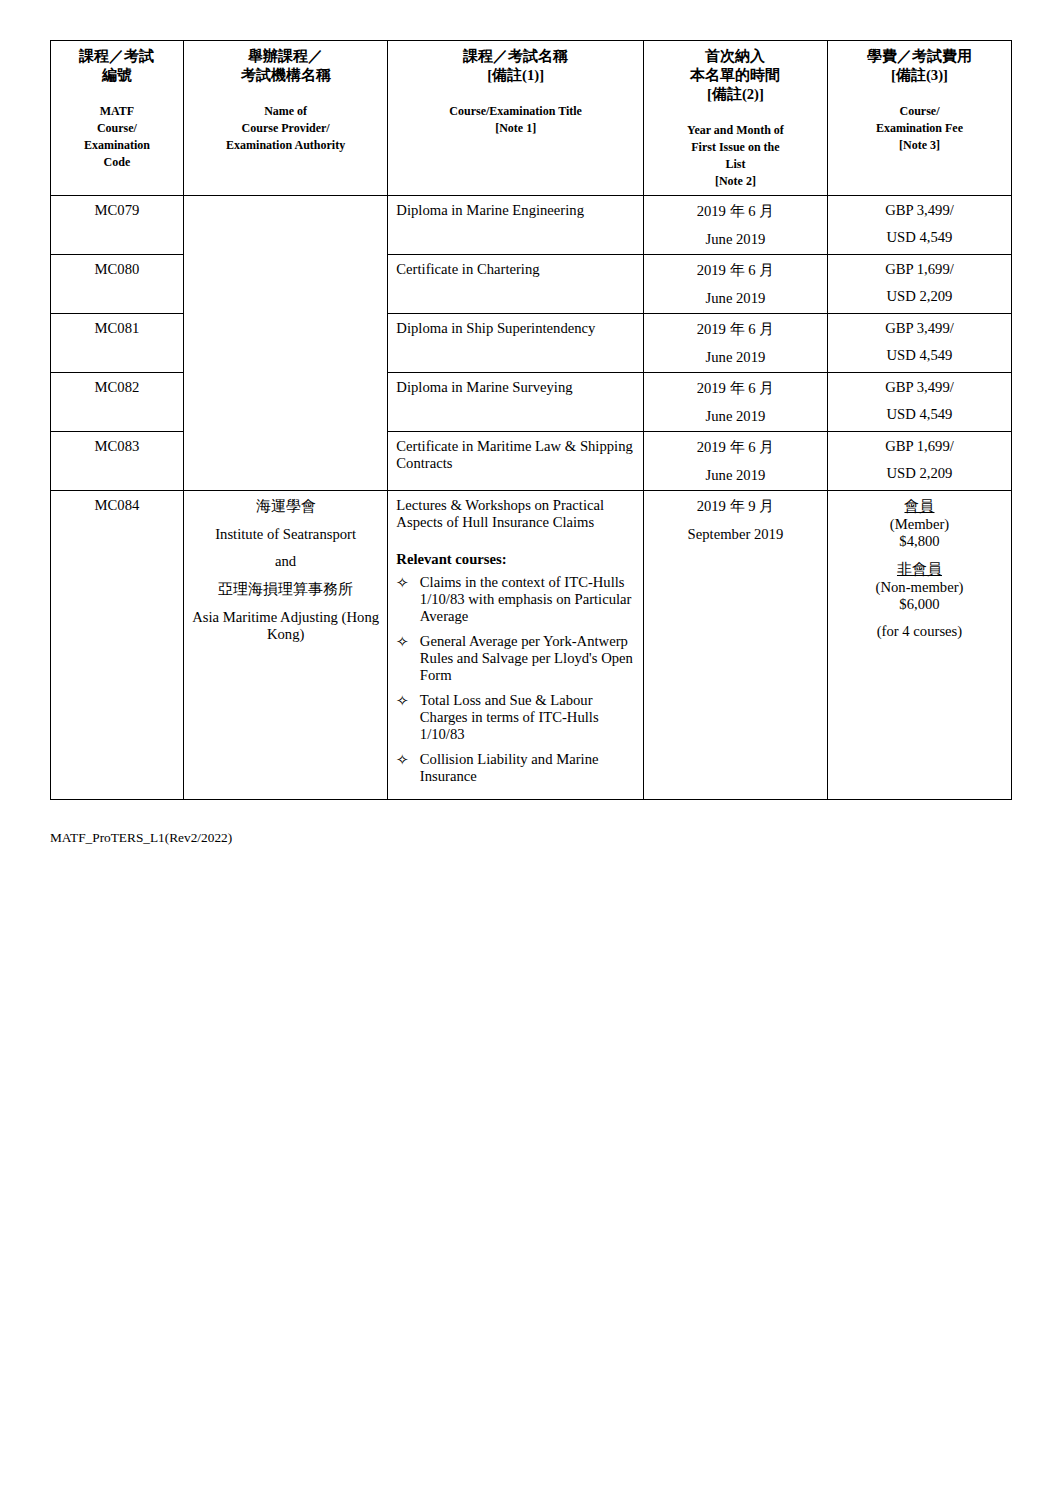| 課程／考試 編號 MATF Course/ Examination Code | 舉辦課程／ 考試機構名稱 Name of Course Provider/ Examination Authority | 課程／考試名稱 [備註(1)] Course/Examination Title [Note 1] | 首次納入 本名單的時間 [備註(2)] Year and Month of First Issue on the List [Note 2] | 學費／考試費用 [備註(3)] Course/ Examination Fee [Note 3] |
| --- | --- | --- | --- | --- |
| MC079 | | Diploma in Marine Engineering | 2019 年 6 月 June 2019 | GBP 3,499/ USD 4,549 |
| MC080 | Certificate in Chartering | 2019 年 6 月 June 2019 | GBP 1,699/ USD 2,209 |
| MC081 | Diploma in Ship Superintendency | 2019 年 6 月 June 2019 | GBP 3,499/ USD 4,549 |
| MC082 | Diploma in Marine Surveying | 2019 年 6 月 June 2019 | GBP 3,499/ USD 4,549 |
| MC083 | Certificate in Maritime Law & Shipping Contracts | 2019 年 6 月 June 2019 | GBP 1,699/ USD 2,209 |
| MC084 | 海運學會 Institute of Seatransport and 亞理海損理算事務所 Asia Maritime Adjusting (Hong Kong) | Lectures & Workshops on Practical Aspects of Hull Insurance Claims Relevant courses: Claims in the context of ITC-Hulls 1/10/83 with emphasis on Particular Average General Average per York-Antwerp Rules and Salvage per Lloyd's Open Form Total Loss and Sue & Labour Charges in terms of ITC-Hulls 1/10/83 Collision Liability and Marine Insurance | 2019 年 9 月 September 2019 | 會員 (Member) $4,800 非會員 (Non-member) $6,000 (for 4 courses) |
MATF_ProTERS_L1(Rev2/2022)